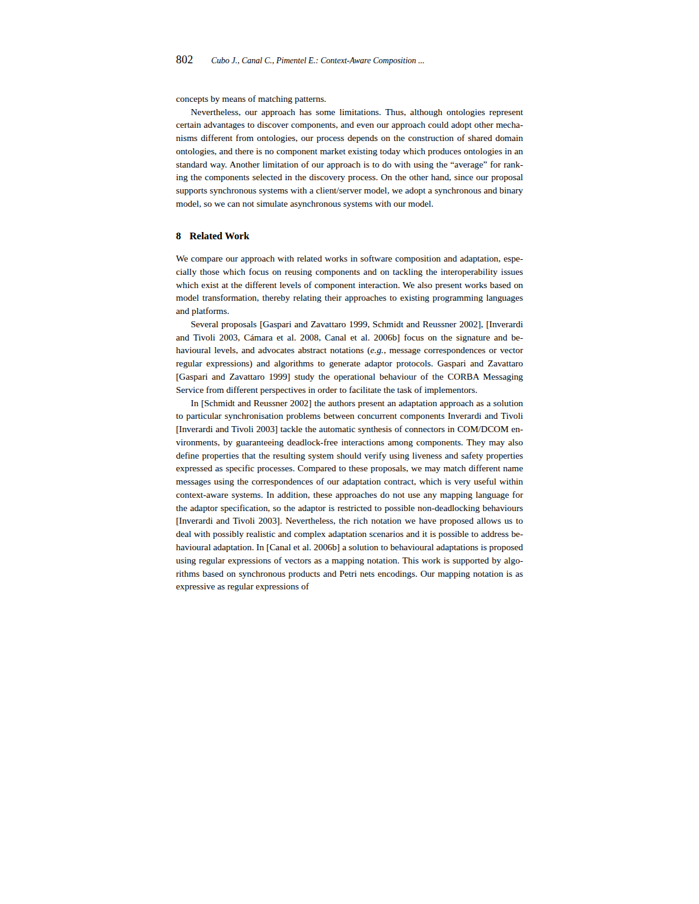802 Cubo J., Canal C., Pimentel E.: Context-Aware Composition ...
concepts by means of matching patterns.
Nevertheless, our approach has some limitations. Thus, although ontologies represent certain advantages to discover components, and even our approach could adopt other mechanisms different from ontologies, our process depends on the construction of shared domain ontologies, and there is no component market existing today which produces ontologies in an standard way. Another limitation of our approach is to do with using the “average” for ranking the components selected in the discovery process. On the other hand, since our proposal supports synchronous systems with a client/server model, we adopt a synchronous and binary model, so we can not simulate asynchronous systems with our model.
8 Related Work
We compare our approach with related works in software composition and adaptation, especially those which focus on reusing components and on tackling the interoperability issues which exist at the different levels of component interaction. We also present works based on model transformation, thereby relating their approaches to existing programming languages and platforms.
Several proposals [Gaspari and Zavattaro 1999, Schmidt and Reussner 2002], [Inverardi and Tivoli 2003, Cámara et al. 2008, Canal et al. 2006b] focus on the signature and behavioural levels, and advocates abstract notations (e.g., message correspondences or vector regular expressions) and algorithms to generate adaptor protocols. Gaspari and Zavattaro [Gaspari and Zavattaro 1999] study the operational behaviour of the CORBA Messaging Service from different perspectives in order to facilitate the task of implementors.
In [Schmidt and Reussner 2002] the authors present an adaptation approach as a solution to particular synchronisation problems between concurrent components Inverardi and Tivoli [Inverardi and Tivoli 2003] tackle the automatic synthesis of connectors in COM/DCOM environments, by guaranteeing deadlock-free interactions among components. They may also define properties that the resulting system should verify using liveness and safety properties expressed as specific processes. Compared to these proposals, we may match different name messages using the correspondences of our adaptation contract, which is very useful within context-aware systems. In addition, these approaches do not use any mapping language for the adaptor specification, so the adaptor is restricted to possible non-deadlocking behaviours [Inverardi and Tivoli 2003]. Nevertheless, the rich notation we have proposed allows us to deal with possibly realistic and complex adaptation scenarios and it is possible to address behavioural adaptation. In [Canal et al. 2006b] a solution to behavioural adaptations is proposed using regular expressions of vectors as a mapping notation. This work is supported by algorithms based on synchronous products and Petri nets encodings. Our mapping notation is as expressive as regular expressions of